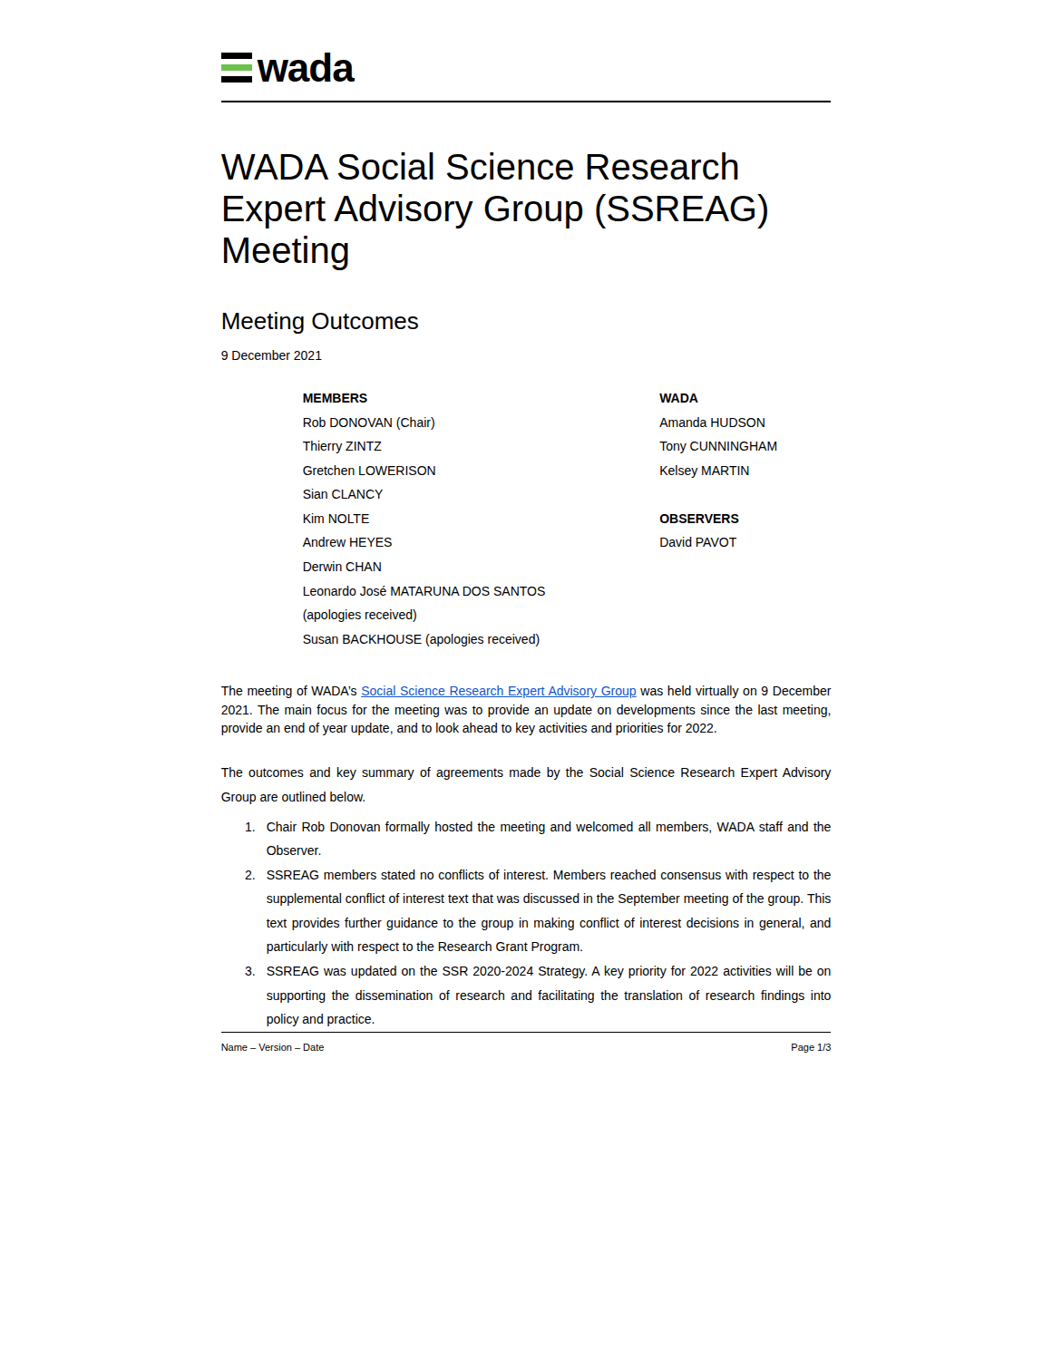wada
WADA Social Science Research Expert Advisory Group (SSREAG) Meeting
Meeting Outcomes
9 December 2021
| MEMBERS | WADA |
| Rob DONOVAN (Chair) | Amanda HUDSON |
| Thierry ZINTZ | Tony CUNNINGHAM |
| Gretchen LOWERISON | Kelsey MARTIN |
| Sian CLANCY | |
| Kim NOLTE | OBSERVERS |
| Andrew HEYES | David PAVOT |
| Derwin CHAN | |
| Leonardo José MATARUNA DOS SANTOS (apologies received) | |
| Susan BACKHOUSE (apologies received) | |
The meeting of WADA’s Social Science Research Expert Advisory Group was held virtually on 9 December 2021. The main focus for the meeting was to provide an update on developments since the last meeting, provide an end of year update, and to look ahead to key activities and priorities for 2022.
The outcomes and key summary of agreements made by the Social Science Research Expert Advisory Group are outlined below.
Chair Rob Donovan formally hosted the meeting and welcomed all members, WADA staff and the Observer.
SSREAG members stated no conflicts of interest. Members reached consensus with respect to the supplemental conflict of interest text that was discussed in the September meeting of the group. This text provides further guidance to the group in making conflict of interest decisions in general, and particularly with respect to the Research Grant Program.
SSREAG was updated on the SSR 2020-2024 Strategy. A key priority for 2022 activities will be on supporting the dissemination of research and facilitating the translation of research findings into policy and practice.
Name – Version – Date Page 1/3